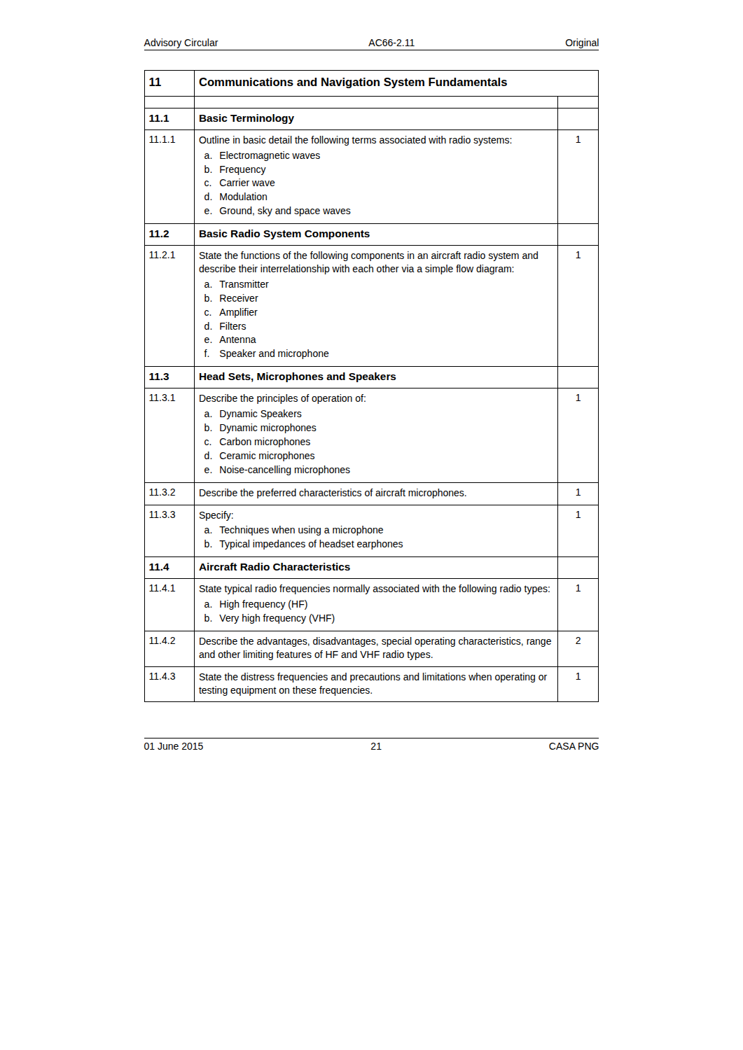Advisory Circular
AC66-2.11
Original
| 11 | Communications and Navigation System Fundamentals |
| 11.1 | Basic Terminology | |
| 11.1.1 | Outline in basic detail the following terms associated with radio systems: a. Electromagnetic waves b. Frequency c. Carrier wave d. Modulation e. Ground, sky and space waves | 1 |
| 11.2 | Basic Radio System Components | |
| 11.2.1 | State the functions of the following components in an aircraft radio system and describe their interrelationship with each other via a simple flow diagram: a. Transmitter b. Receiver c. Amplifier d. Filters e. Antenna f. Speaker and microphone | 1 |
| 11.3 | Head Sets, Microphones and Speakers | |
| 11.3.1 | Describe the principles of operation of: a. Dynamic Speakers b. Dynamic microphones c. Carbon microphones d. Ceramic microphones e. Noise-cancelling microphones | 1 |
| 11.3.2 | Describe the preferred characteristics of aircraft microphones. | 1 |
| 11.3.3 | Specify: a. Techniques when using a microphone b. Typical impedances of headset earphones | 1 |
| 11.4 | Aircraft Radio Characteristics | |
| 11.4.1 | State typical radio frequencies normally associated with the following radio types: a. High frequency (HF) b. Very high frequency (VHF) | 1 |
| 11.4.2 | Describe the advantages, disadvantages, special operating characteristics, range and other limiting features of HF and VHF radio types. | 2 |
| 11.4.3 | State the distress frequencies and precautions and limitations when operating or testing equipment on these frequencies. | 1 |
01 June 2015
21
CASA PNG